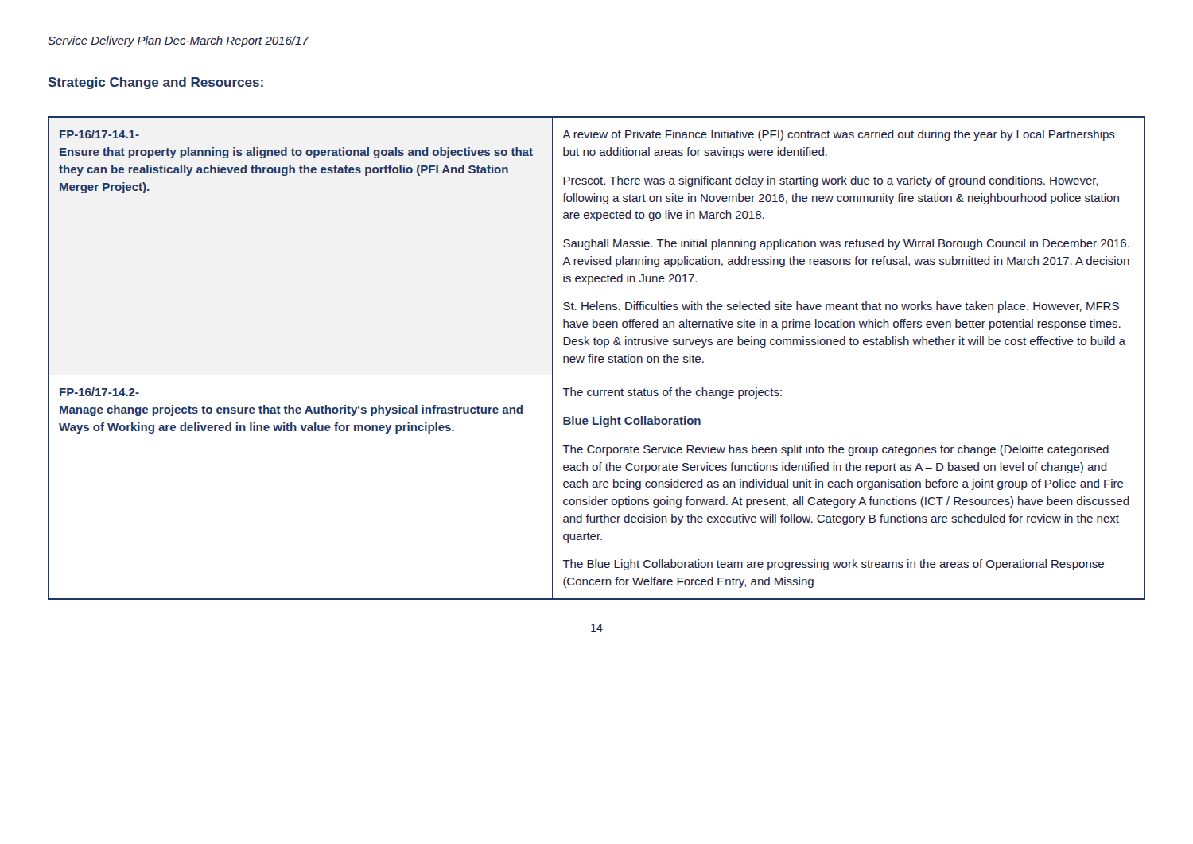Service Delivery Plan Dec-March Report 2016/17
Strategic Change and Resources:
| FP-16/17-14.1- Ensure that property planning is aligned to operational goals and objectives so that they can be realistically achieved through the estates portfolio (PFI And Station Merger Project). | A review of Private Finance Initiative (PFI) contract was carried out during the year by Local Partnerships but no additional areas for savings were identified. Prescot. There was a significant delay in starting work due to a variety of ground conditions. However, following a start on site in November 2016, the new community fire station & neighbourhood police station are expected to go live in March 2018. Saughall Massie. The initial planning application was refused by Wirral Borough Council in December 2016. A revised planning application, addressing the reasons for refusal, was submitted in March 2017. A decision is expected in June 2017. St. Helens. Difficulties with the selected site have meant that no works have taken place. However, MFRS have been offered an alternative site in a prime location which offers even better potential response times. Desk top & intrusive surveys are being commissioned to establish whether it will be cost effective to build a new fire station on the site. |
| FP-16/17-14.2- Manage change projects to ensure that the Authority's physical infrastructure and Ways of Working are delivered in line with value for money principles. | The current status of the change projects: Blue Light Collaboration The Corporate Service Review has been split into the group categories for change (Deloitte categorised each of the Corporate Services functions identified in the report as A – D based on level of change) and each are being considered as an individual unit in each organisation before a joint group of Police and Fire consider options going forward. At present, all Category A functions (ICT / Resources) have been discussed and further decision by the executive will follow. Category B functions are scheduled for review in the next quarter. The Blue Light Collaboration team are progressing work streams in the areas of Operational Response (Concern for Welfare Forced Entry, and Missing |
14